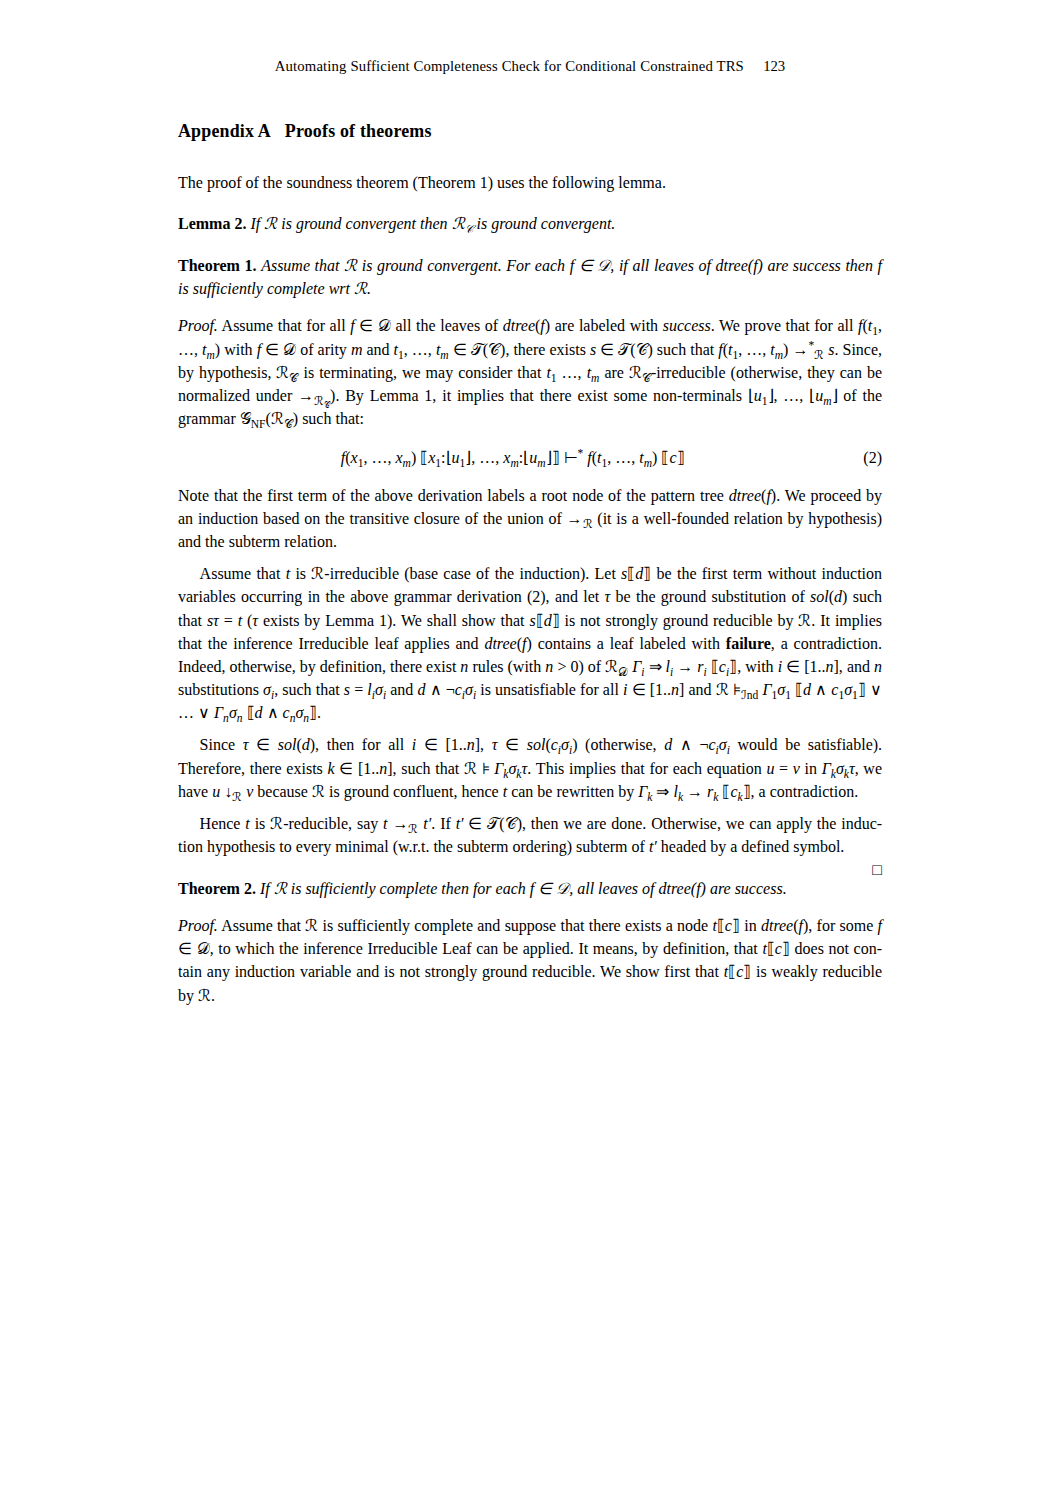Automating Sufficient Completeness Check for Conditional Constrained TRS 123
Appendix A Proofs of theorems
The proof of the soundness theorem (Theorem 1) uses the following lemma.
Lemma 2. If ℛ is ground convergent then ℛ𝒞 is ground convergent.
Theorem 1. Assume that ℛ is ground convergent. For each f ∈ 𝒟, if all leaves of dtree(f) are success then f is sufficiently complete wrt ℛ.
Proof. Assume that for all f ∈ 𝒟 all the leaves of dtree(f) are labeled with success. We prove that for all f(t1, …, tm) with f ∈ 𝒟 of arity m and t1, …, tm ∈ 𝒯(𝒞), there exists s ∈ 𝒯(𝒞) such that f(t1, …, tm) →*ℛ s. Since, by hypothesis, ℛ𝒞 is terminating, we may consider that t1 …, tm are ℛ𝒞-irreducible (otherwise, they can be normalized under →ℛ𝒞). By Lemma 1, it implies that there exist some non-terminals ⌊u1⌋, …, ⌊um⌋ of the grammar 𝒢NF(ℛ𝒞) such that:
f(x1, …, xm) ⟦x1:⌊u1⌋, …, xm:⌊um⌋⟧ ⊢* f(t1, …, tm) ⟦c⟧
(2)
Note that the first term of the above derivation labels a root node of the pattern tree dtree(f). We proceed by an induction based on the transitive closure of the union of →ℛ (it is a well-founded relation by hypothesis) and the subterm relation.
Assume that t is ℛ-irreducible (base case of the induction). Let s⟦d⟧ be the first term without induction variables occurring in the above grammar derivation (2), and let τ be the ground substitution of sol(d) such that sτ = t (τ exists by Lemma 1). We shall show that s⟦d⟧ is not strongly ground reducible by ℛ. It implies that the inference Irreducible leaf applies and dtree(f) contains a leaf labeled with failure, a contradiction. Indeed, otherwise, by definition, there exist n rules (with n > 0) of ℛ𝒟 Γi ⇒ li → ri ⟦ci⟧, with i ∈ [1..n], and n substitutions σi, such that s = liσi and d ∧ ¬ciσi is unsatisfiable for all i ∈ [1..n] and ℛ ⊧ℐnd Γ1σ1 ⟦d ∧ c1σ1⟧ ∨ … ∨ Γnσn ⟦d ∧ cnσn⟧.
Since τ ∈ sol(d), then for all i ∈ [1..n], τ ∈ sol(ciσi) (otherwise, d ∧ ¬ciσi would be satisfiable). Therefore, there exists k ∈ [1..n], such that ℛ ⊧ Γkσkτ. This implies that for each equation u = v in Γkσkτ, we have u ↓ℛ v because ℛ is ground confluent, hence t can be rewritten by Γk ⇒ lk → rk ⟦ck⟧, a contradiction.
Hence t is ℛ-reducible, say t →ℛ t′. If t′ ∈ 𝒯(𝒞), then we are done. Otherwise, we can apply the induction hypothesis to every minimal (w.r.t. the subterm ordering) subterm of t′ headed by a defined symbol.□
Theorem 2. If ℛ is sufficiently complete then for each f ∈ 𝒟, all leaves of dtree(f) are success.
Proof. Assume that ℛ is sufficiently complete and suppose that there exists a node t⟦c⟧ in dtree(f), for some f ∈ 𝒟, to which the inference Irreducible Leaf can be applied. It means, by definition, that t⟦c⟧ does not contain any induction variable and is not strongly ground reducible. We show first that t⟦c⟧ is weakly reducible by ℛ.